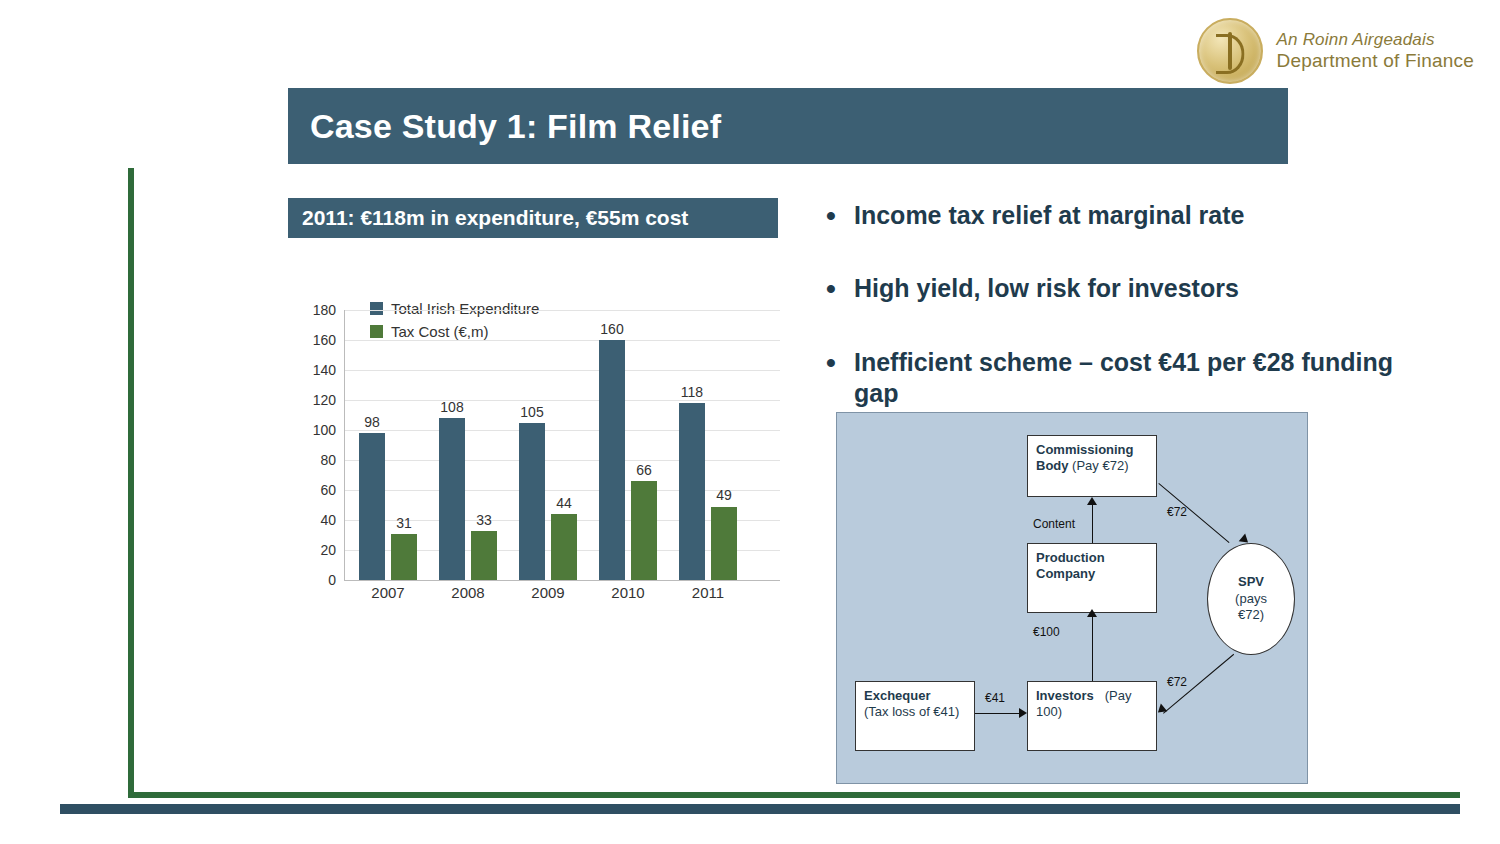An Roinn Airgeadais
Department of Finance
Case Study 1: Film Relief
2011: €118m in expenditure, €55m cost
Income tax relief at marginal rate
High yield, low risk for investors
Inefficient scheme – cost €41 per €28 funding gap
Total Irish Expenditure
Tax Cost (€,m)
180
160
140
120
100
80
60
40
20
0
98
31
108
33
105
44
160
66
118
49
2007
2008
2009
2010
2011
Commissioning
Body (Pay €72)
SPV
(pays
€72)
Production
Company
Exchequer
(Tax loss of €41)
Investors (Pay
100)
€72
Content
€100
€41
€72